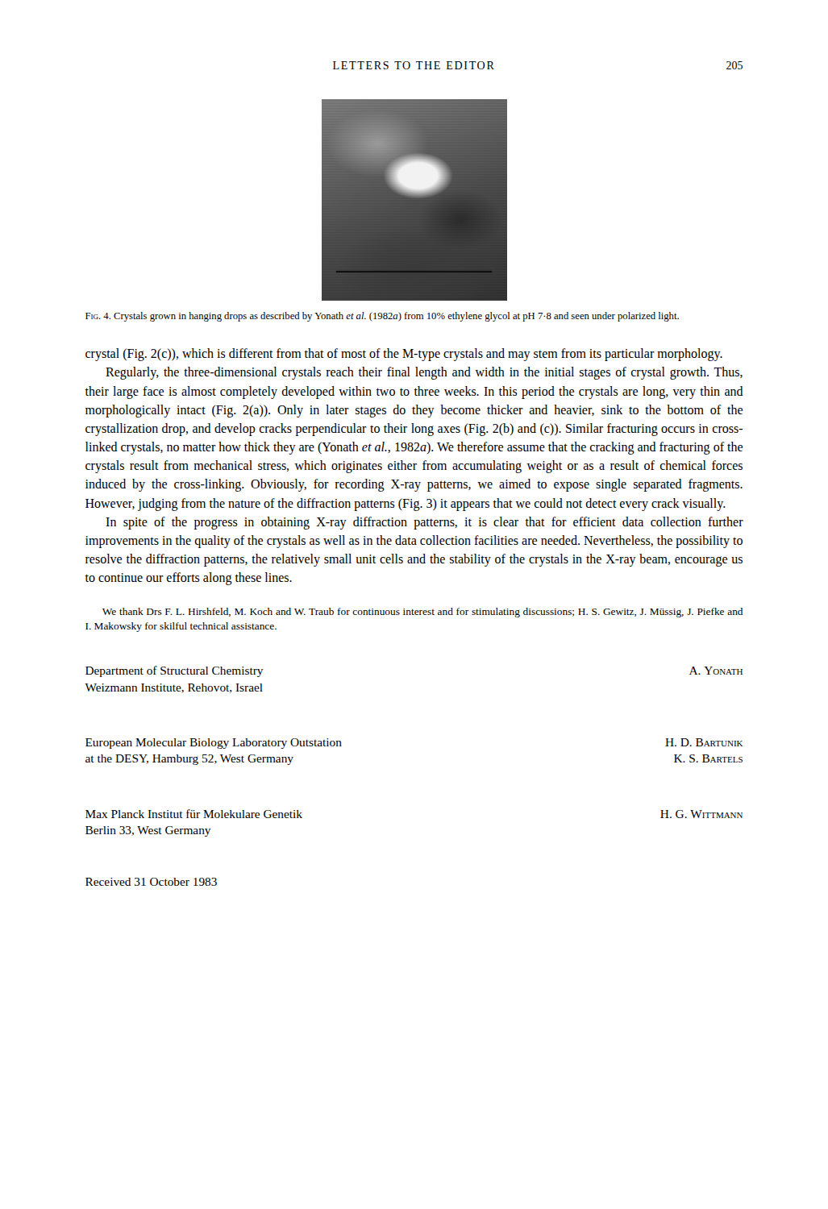LETTERS TO THE EDITOR 205
Fig. 4. Crystals grown in hanging drops as described by Yonath et al. (1982a) from 10% ethylene glycol at pH 7·8 and seen under polarized light.
crystal (Fig. 2(c)), which is different from that of most of the M-type crystals and may stem from its particular morphology.
Regularly, the three-dimensional crystals reach their final length and width in the initial stages of crystal growth. Thus, their large face is almost completely developed within two to three weeks. In this period the crystals are long, very thin and morphologically intact (Fig. 2(a)). Only in later stages do they become thicker and heavier, sink to the bottom of the crystallization drop, and develop cracks perpendicular to their long axes (Fig. 2(b) and (c)). Similar fracturing occurs in cross-linked crystals, no matter how thick they are (Yonath et al., 1982a). We therefore assume that the cracking and fracturing of the crystals result from mechanical stress, which originates either from accumulating weight or as a result of chemical forces induced by the cross-linking. Obviously, for recording X-ray patterns, we aimed to expose single separated fragments. However, judging from the nature of the diffraction patterns (Fig. 3) it appears that we could not detect every crack visually.
In spite of the progress in obtaining X-ray diffraction patterns, it is clear that for efficient data collection further improvements in the quality of the crystals as well as in the data collection facilities are needed. Nevertheless, the possibility to resolve the diffraction patterns, the relatively small unit cells and the stability of the crystals in the X-ray beam, encourage us to continue our efforts along these lines.
We thank Drs F. L. Hirshfeld, M. Koch and W. Traub for continuous interest and for stimulating discussions; H. S. Gewitz, J. Müssig, J. Piefke and I. Makowsky for skilful technical assistance.
| Department of Structural Chemistry Weizmann Institute, Rehovot, Israel | A. Yonath |
| European Molecular Biology Laboratory Outstation at the DESY, Hamburg 52, West Germany | H. D. Bartunik K. S. Bartels |
| Max Planck Institut für Molekulare Genetik Berlin 33, West Germany | H. G. Wittmann |
Received 31 October 1983